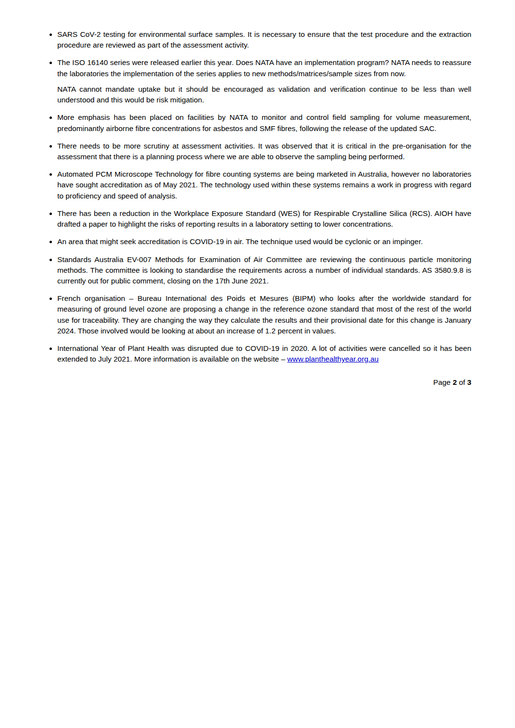SARS CoV-2 testing for environmental surface samples. It is necessary to ensure that the test procedure and the extraction procedure are reviewed as part of the assessment activity.
The ISO 16140 series were released earlier this year. Does NATA have an implementation program? NATA needs to reassure the laboratories the implementation of the series applies to new methods/matrices/sample sizes from now.
NATA cannot mandate uptake but it should be encouraged as validation and verification continue to be less than well understood and this would be risk mitigation.
More emphasis has been placed on facilities by NATA to monitor and control field sampling for volume measurement, predominantly airborne fibre concentrations for asbestos and SMF fibres, following the release of the updated SAC.
There needs to be more scrutiny at assessment activities. It was observed that it is critical in the pre-organisation for the assessment that there is a planning process where we are able to observe the sampling being performed.
Automated PCM Microscope Technology for fibre counting systems are being marketed in Australia, however no laboratories have sought accreditation as of May 2021. The technology used within these systems remains a work in progress with regard to proficiency and speed of analysis.
There has been a reduction in the Workplace Exposure Standard (WES) for Respirable Crystalline Silica (RCS). AIOH have drafted a paper to highlight the risks of reporting results in a laboratory setting to lower concentrations.
An area that might seek accreditation is COVID-19 in air. The technique used would be cyclonic or an impinger.
Standards Australia EV-007 Methods for Examination of Air Committee are reviewing the continuous particle monitoring methods. The committee is looking to standardise the requirements across a number of individual standards. AS 3580.9.8 is currently out for public comment, closing on the 17th June 2021.
French organisation – Bureau International des Poids et Mesures (BIPM) who looks after the worldwide standard for measuring of ground level ozone are proposing a change in the reference ozone standard that most of the rest of the world use for traceability. They are changing the way they calculate the results and their provisional date for this change is January 2024. Those involved would be looking at about an increase of 1.2 percent in values.
International Year of Plant Health was disrupted due to COVID-19 in 2020. A lot of activities were cancelled so it has been extended to July 2021. More information is available on the website – www.planthealthyear.org.au
Page 2 of 3